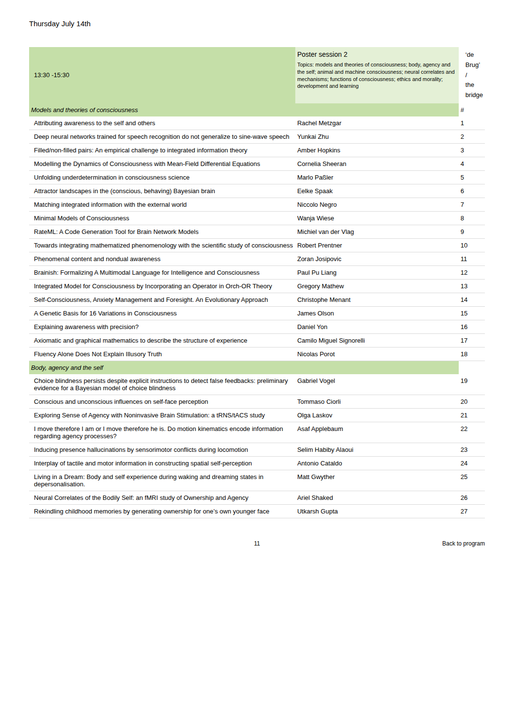Thursday July 14th
| 13:30 -15:30 | Poster session 2 Topics: models and theories of consciousness; body, agency and the self; animal and machine consciousness; neural correlates and mechanisms; functions of consciousness; ethics and morality; development and learning | ‘de Brug’ / the bridge |
| Models and theories of consciousness | # |
| Attributing awareness to the self and others | Rachel Metzgar | 1 |
| Deep neural networks trained for speech recognition do not generalize to sine-wave speech | Yunkai Zhu | 2 |
| Filled/non-filled pairs: An empirical challenge to integrated information theory | Amber Hopkins | 3 |
| Modelling the Dynamics of Consciousness with Mean-Field Differential Equations | Cornelia Sheeran | 4 |
| Unfolding underdetermination in consciousness science | Marlo Paßler | 5 |
| Attractor landscapes in the (conscious, behaving) Bayesian brain | Eelke Spaak | 6 |
| Matching integrated information with the external world | Niccolo Negro | 7 |
| Minimal Models of Consciousness | Wanja Wiese | 8 |
| RateML: A Code Generation Tool for Brain Network Models | Michiel van der Vlag | 9 |
| Towards integrating mathematized phenomenology with the scientific study of consciousness | Robert Prentner | 10 |
| Phenomenal content and nondual awareness | Zoran Josipovic | 11 |
| Brainish: Formalizing A Multimodal Language for Intelligence and Consciousness | Paul Pu Liang | 12 |
| Integrated Model for Consciousness by Incorporating an Operator in Orch-OR Theory | Gregory Mathew | 13 |
| Self-Consciousness, Anxiety Management and Foresight. An Evolutionary Approach | Christophe Menant | 14 |
| A Genetic Basis for 16 Variations in Consciousness | James Olson | 15 |
| Explaining awareness with precision? | Daniel Yon | 16 |
| Axiomatic and graphical mathematics to describe the structure of experience | Camilo Miguel Signorelli | 17 |
| Fluency Alone Does Not Explain Illusory Truth | Nicolas Porot | 18 |
| Body, agency and the self | |
| Choice blindness persists despite explicit instructions to detect false feedbacks: preliminary evidence for a Bayesian model of choice blindness | Gabriel Vogel | 19 |
| Conscious and unconscious influences on self-face perception | Tommaso Ciorli | 20 |
| Exploring Sense of Agency with Noninvasive Brain Stimulation: a tRNS/tACS study | Olga Laskov | 21 |
| I move therefore I am or I move therefore he is. Do motion kinematics encode information regarding agency processes? | Asaf Applebaum | 22 |
| Inducing presence hallucinations by sensorimotor conflicts during locomotion | Selim Habiby Alaoui | 23 |
| Interplay of tactile and motor information in constructing spatial self-perception | Antonio Cataldo | 24 |
| Living in a Dream: Body and self experience during waking and dreaming states in depersonalisation. | Matt Gwyther | 25 |
| Neural Correlates of the Bodily Self: an fMRI study of Ownership and Agency | Ariel Shaked | 26 |
| Rekindling childhood memories by generating ownership for one’s own younger face | Utkarsh Gupta | 27 |
11
Back to program